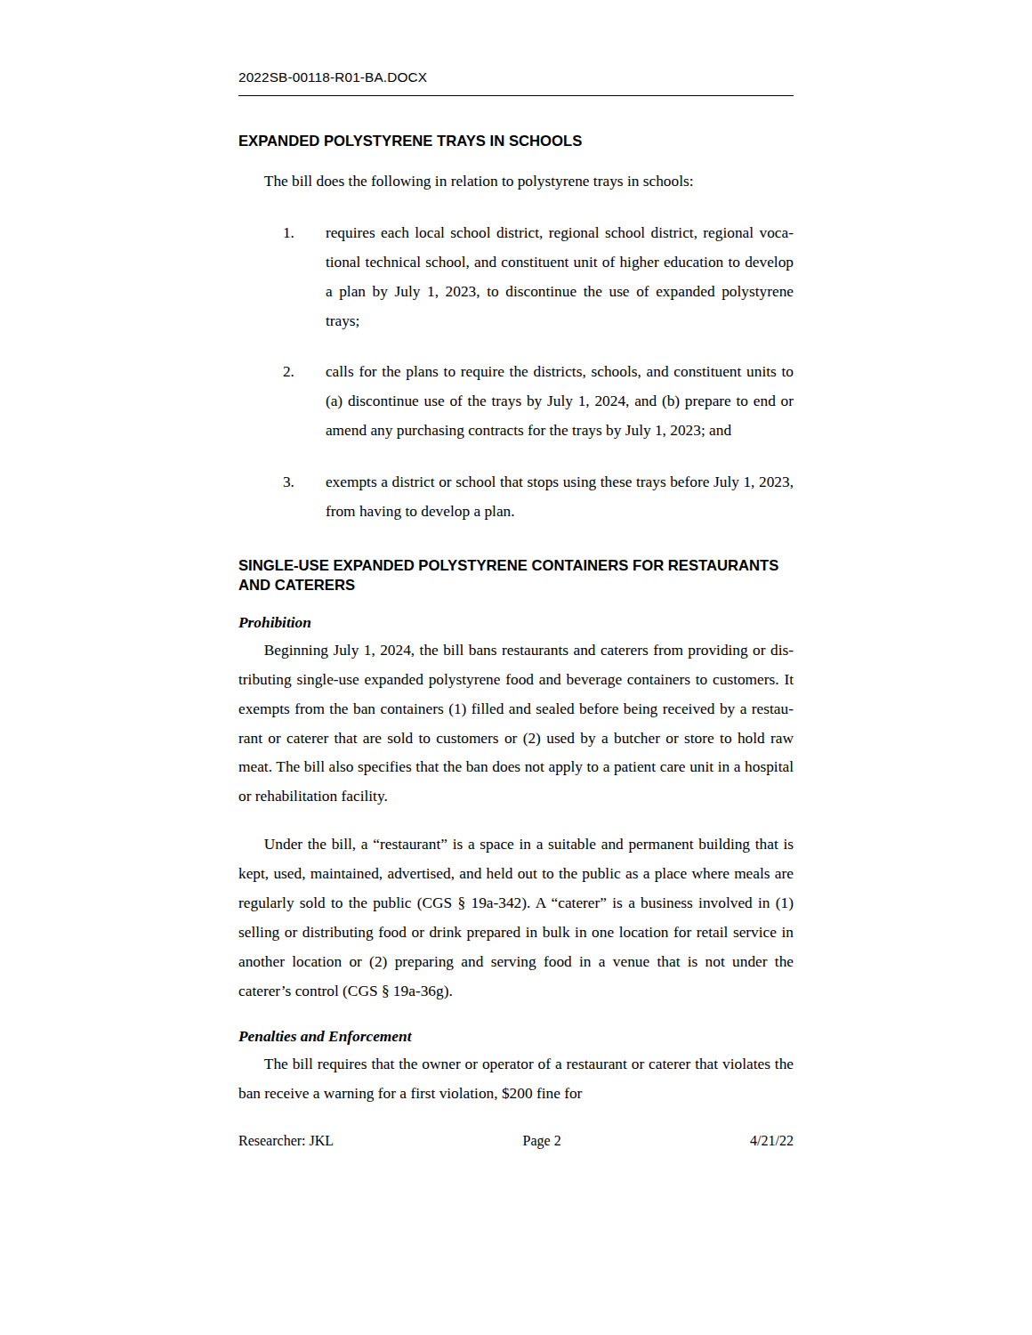2022SB-00118-R01-BA.DOCX
Expanded Polystyrene Trays in Schools
The bill does the following in relation to polystyrene trays in schools:
requires each local school district, regional school district, regional vocational technical school, and constituent unit of higher education to develop a plan by July 1, 2023, to discontinue the use of expanded polystyrene trays;
calls for the plans to require the districts, schools, and constituent units to (a) discontinue use of the trays by July 1, 2024, and (b) prepare to end or amend any purchasing contracts for the trays by July 1, 2023; and
exempts a district or school that stops using these trays before July 1, 2023, from having to develop a plan.
Single-Use Expanded Polystyrene Containers for Restaurants and Caterers
Prohibition
Beginning July 1, 2024, the bill bans restaurants and caterers from providing or distributing single-use expanded polystyrene food and beverage containers to customers. It exempts from the ban containers (1) filled and sealed before being received by a restaurant or caterer that are sold to customers or (2) used by a butcher or store to hold raw meat. The bill also specifies that the ban does not apply to a patient care unit in a hospital or rehabilitation facility.
Under the bill, a “restaurant” is a space in a suitable and permanent building that is kept, used, maintained, advertised, and held out to the public as a place where meals are regularly sold to the public (CGS § 19a-342). A “caterer” is a business involved in (1) selling or distributing food or drink prepared in bulk in one location for retail service in another location or (2) preparing and serving food in a venue that is not under the caterer’s control (CGS § 19a-36g).
Penalties and Enforcement
The bill requires that the owner or operator of a restaurant or caterer that violates the ban receive a warning for a first violation, $200 fine for
Researcher: JKL
Page 2
4/21/22